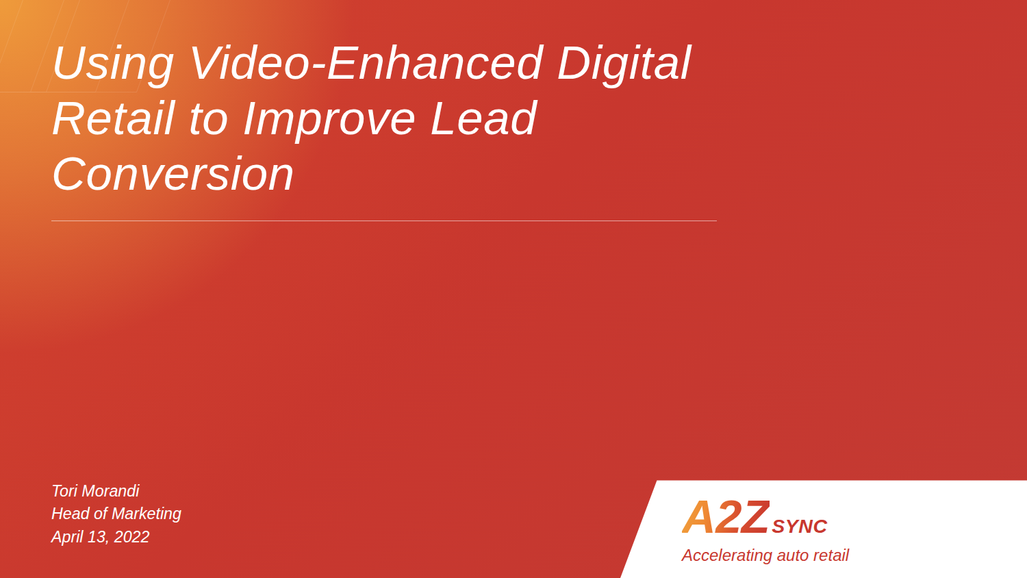Using Video-Enhanced Digital Retail to Improve Lead Conversion
Tori Morandi
Head of Marketing
April 13, 2022
A2Z SYNC
Accelerating auto retail